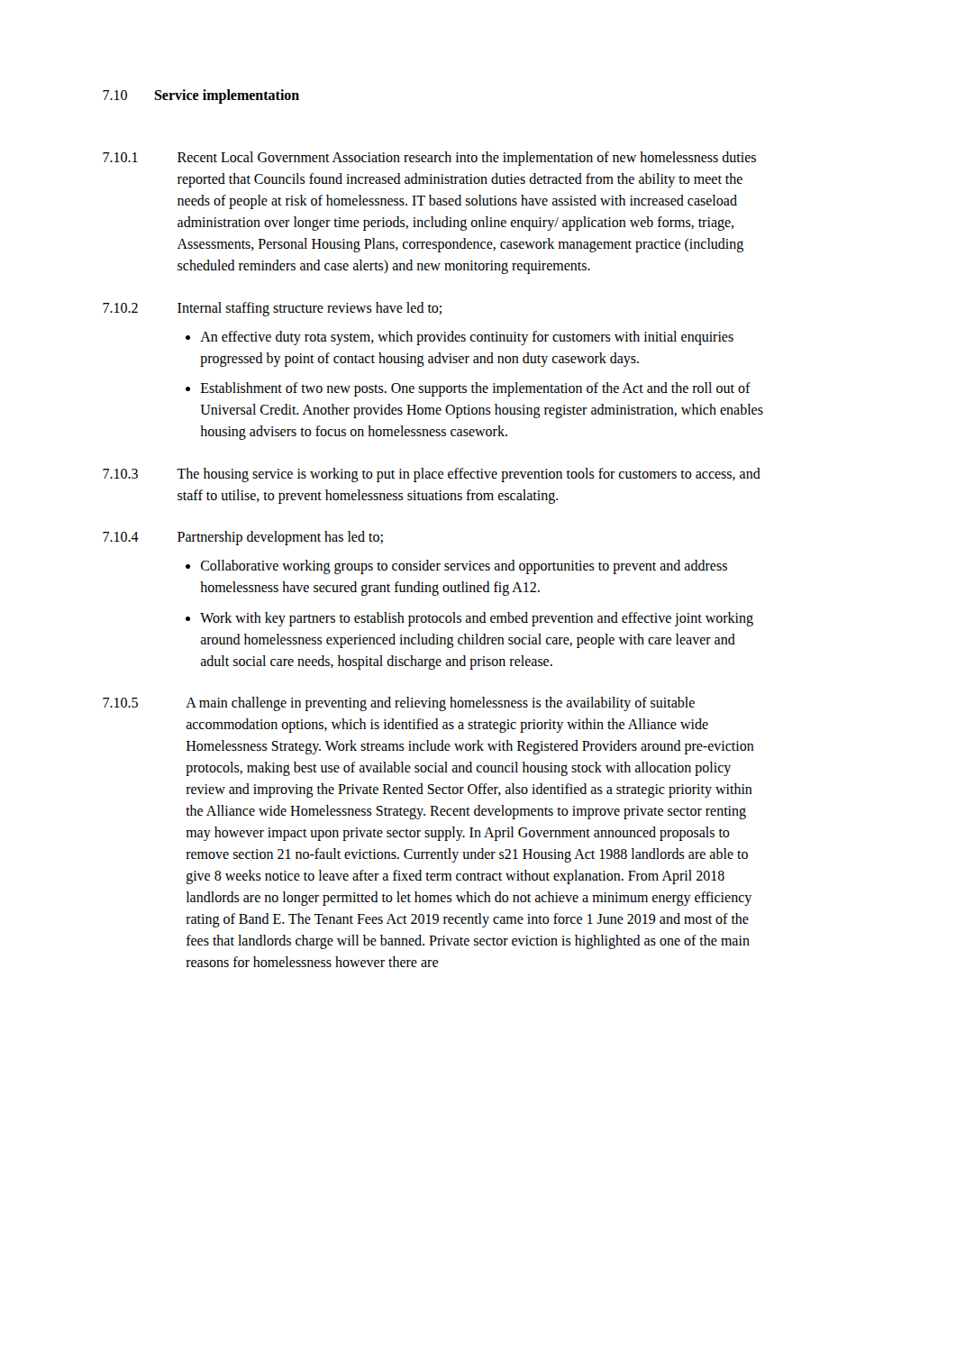7.10
Service implementation
7.10.1
Recent Local Government Association research into the implementation of new homelessness duties reported that Councils found increased administration duties detracted from the ability to meet the needs of people at risk of homelessness. IT based solutions have assisted with increased caseload administration over longer time periods, including online enquiry/ application web forms, triage, Assessments, Personal Housing Plans, correspondence, casework management practice (including scheduled reminders and case alerts) and new monitoring requirements.
7.10.2
Internal staffing structure reviews have led to;
An effective duty rota system, which provides continuity for customers with initial enquiries progressed by point of contact housing adviser and non duty casework days.
Establishment of two new posts. One supports the implementation of the Act and the roll out of Universal Credit. Another provides Home Options housing register administration, which enables housing advisers to focus on homelessness casework.
7.10.3
The housing service is working to put in place effective prevention tools for customers to access, and staff to utilise, to prevent homelessness situations from escalating.
7.10.4
Partnership development has led to;
Collaborative working groups to consider services and opportunities to prevent and address homelessness have secured grant funding outlined fig A12.
Work with key partners to establish protocols and embed prevention and effective joint working around homelessness experienced including children social care, people with care leaver and adult social care needs, hospital discharge and prison release.
7.10.5
A main challenge in preventing and relieving homelessness is the availability of suitable accommodation options, which is identified as a strategic priority within the Alliance wide Homelessness Strategy. Work streams include work with Registered Providers around pre-eviction protocols, making best use of available social and council housing stock with allocation policy review and improving the Private Rented Sector Offer, also identified as a strategic priority within the Alliance wide Homelessness Strategy. Recent developments to improve private sector renting may however impact upon private sector supply. In April Government announced proposals to remove section 21 no-fault evictions. Currently under s21 Housing Act 1988 landlords are able to give 8 weeks notice to leave after a fixed term contract without explanation. From April 2018 landlords are no longer permitted to let homes which do not achieve a minimum energy efficiency rating of Band E. The Tenant Fees Act 2019 recently came into force 1 June 2019 and most of the fees that landlords charge will be banned. Private sector eviction is highlighted as one of the main reasons for homelessness however there are